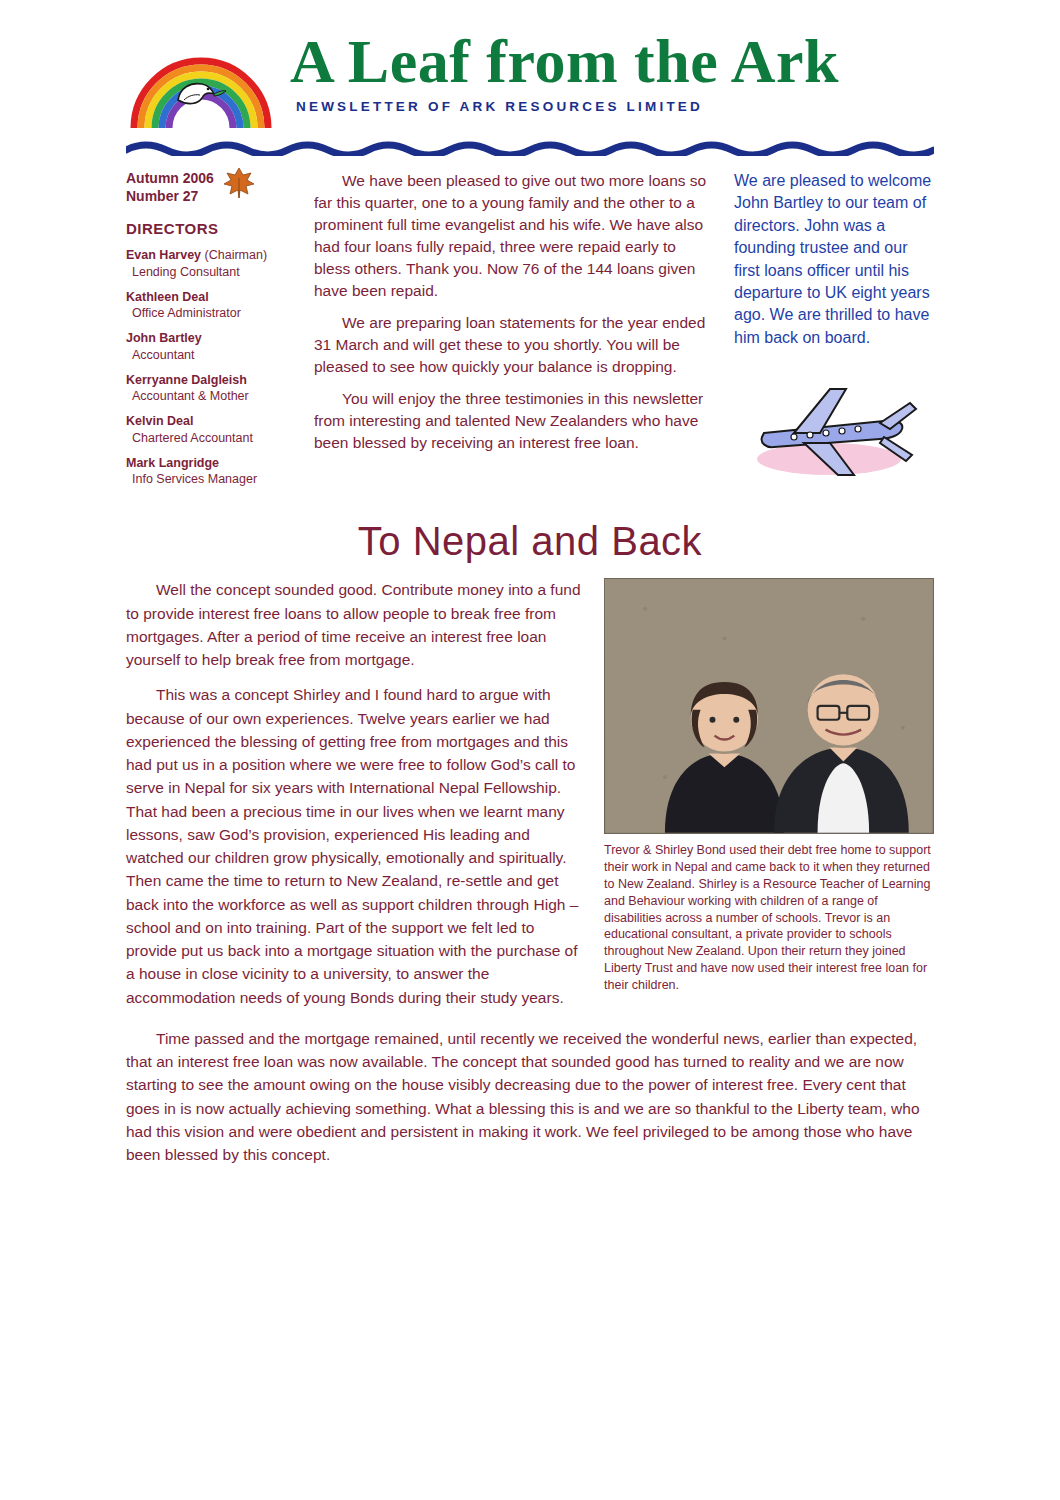A Leaf from the Ark
NEWSLETTER OF ARK RESOURCES LIMITED
Autumn 2006
Number 27
DIRECTORS
Evan Harvey (Chairman) Lending Consultant
Kathleen Deal Office Administrator
John Bartley Accountant
Kerryanne Dalgleish Accountant & Mother
Kelvin Deal Chartered Accountant
Mark Langridge Info Services Manager
We have been pleased to give out two more loans so far this quarter, one to a young family and the other to a prominent full time evangelist and his wife. We have also had four loans fully repaid, three were repaid early to bless others. Thank you. Now 76 of the 144 loans given have been repaid.
We are preparing loan statements for the year ended 31 March and will get these to you shortly. You will be pleased to see how quickly your balance is dropping.
You will enjoy the three testimonies in this newsletter from interesting and talented New Zealanders who have been blessed by receiving an interest free loan.
We are pleased to welcome John Bartley to our team of directors. John was a founding trustee and our first loans officer until his departure to UK eight years ago. We are thrilled to have him back on board.
To Nepal and Back
Well the concept sounded good. Contribute money into a fund to provide interest free loans to allow people to break free from mortgages. After a period of time receive an interest free loan yourself to help break free from mortgage.
This was a concept Shirley and I found hard to argue with because of our own experiences. Twelve years earlier we had experienced the blessing of getting free from mortgages and this had put us in a position where we were free to follow God’s call to serve in Nepal for six years with International Nepal Fellowship. That had been a precious time in our lives when we learnt many lessons, saw God’s provision, experienced His leading and watched our children grow physically, emotionally and spiritually. Then came the time to return to New Zealand, re-settle and get back into the workforce as well as support children through High –school and on into training. Part of the support we felt led to provide put us back into a mortgage situation with the purchase of a house in close vicinity to a university, to answer the accommodation needs of young Bonds during their study years.
Trevor & Shirley Bond used their debt free home to support their work in Nepal and came back to it when they returned to New Zealand. Shirley is a Resource Teacher of Learning and Behaviour working with children of a range of disabilities across a number of schools. Trevor is an educational consultant, a private provider to schools throughout New Zealand. Upon their return they joined Liberty Trust and have now used their interest free loan for their children.
Time passed and the mortgage remained, until recently we received the wonderful news, earlier than expected, that an interest free loan was now available. The concept that sounded good has turned to reality and we are now starting to see the amount owing on the house visibly decreasing due to the power of interest free. Every cent that goes in is now actually achieving something. What a blessing this is and we are so thankful to the Liberty team, who had this vision and were obedient and persistent in making it work. We feel privileged to be among those who have been blessed by this concept.